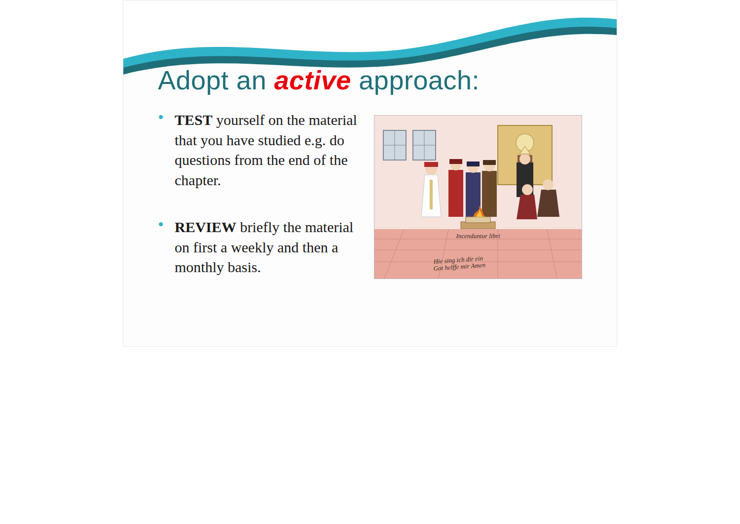Adopt an active approach:
TEST yourself on the material that you have studied e.g. do questions from the end of the chapter.
REVIEW briefly the material on first a weekly and then a monthly basis.
Incenduntur libri Hie sing ich dir ein Got helffe mir Amen